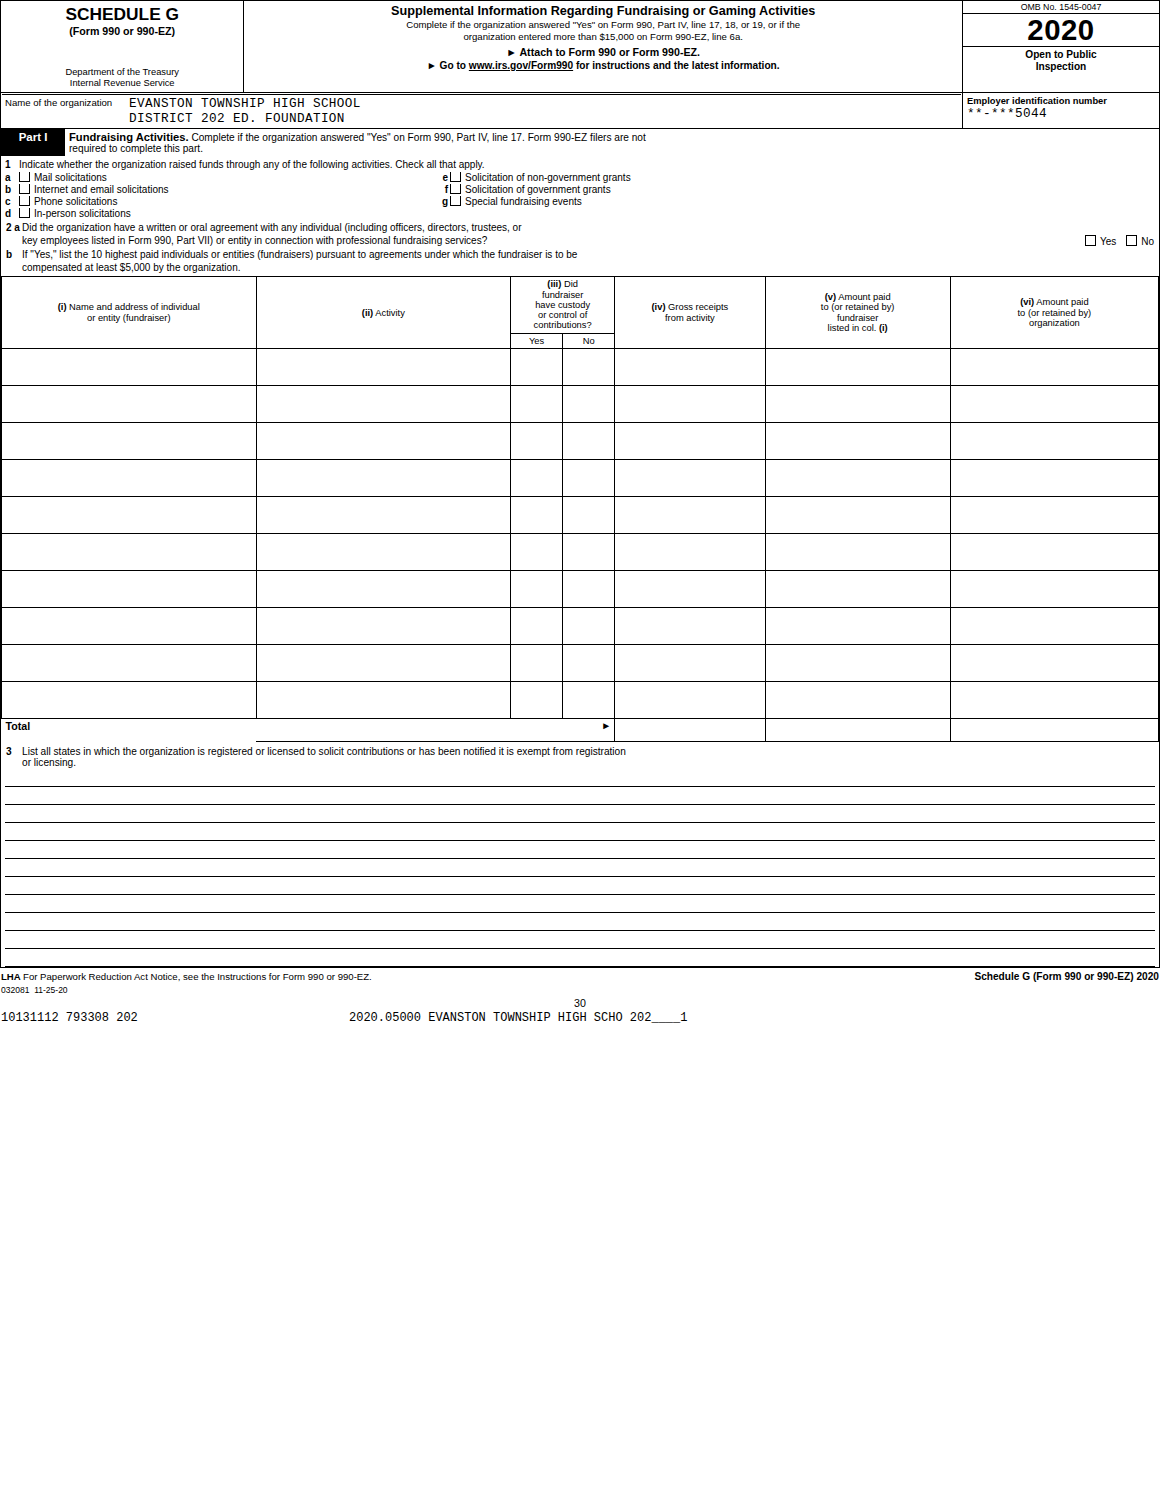| SCHEDULE G (Form 990 or 990-EZ) Department of the Treasury Internal Revenue Service | Supplemental Information Regarding Fundraising or Gaming Activities Complete if the organization answered "Yes" on Form 990, Part IV, line 17, 18, or 19, or if the organization entered more than $15,000 on Form 990-EZ, line 6a. ► Attach to Form 990 or Form 990-EZ. ► Go to www.irs.gov/Form990 for instructions and the latest information. | OMB No. 1545-0047 2020 Open to Public Inspection |
| / Name of the organization / EVANSTON TOWNSHIP HIGH SCHOOL DISTRICT 202 ED. FOUNDATION / | Employer identification number **-***5044 |
| / Part I / Fundraising Activities. Complete if the organization answered "Yes" on Form 990, Part IV, line 17. Form 990-EZ filers are not required to complete this part. / |
| 1 Indicate whether the organization raised funds through any of the following activities. Check all that apply. / a Mail solicitations / e / Solicitation of non-government grants / / b Internet and email solicitations / f / Solicitation of government grants / / c Phone solicitations / g / Special fundraising events / / d In-person solicitations / / / / 2 a / Did the organization have a written or oral agreement with any individual (including officers, directors, trustees, or / / / / key employees listed in Form 990, Part VII) or entity in connection with professional fundraising services? / Yes No / / b / If "Yes," list the 10 highest paid individuals or entities (fundraisers) pursuant to agreements under which the fundraiser is to be / / / compensated at least $5,000 by the organization. / |
| / (i) Name and address of individual or entity (fundraiser) / (ii) Activity / (iii) Did fundraiser have custody or control of contributions? / (iv) Gross receipts from activity / (v) Amount paid to (or retained by) fundraiser listed in col. (i) / (vi) Amount paid to (or retained by) organization / / --- / --- / --- / --- / --- / --- / / Yes / No / / Total / / ► / / / / |
| / 3 / List all states in which the organization is registered or licensed to solicit contributions or has been notified it is exempt from registration or licensing. / |
| LHA For Paperwork Reduction Act Notice, see the Instructions for Form 990 or 990-EZ. | Schedule G (Form 990 or 990-EZ) 2020 |
| 032081 11-25-20 | |
| 30 |
| 10131112 793308 202 | 2020.05000 EVANSTON TOWNSHIP HIGH SCHO 202____1 |